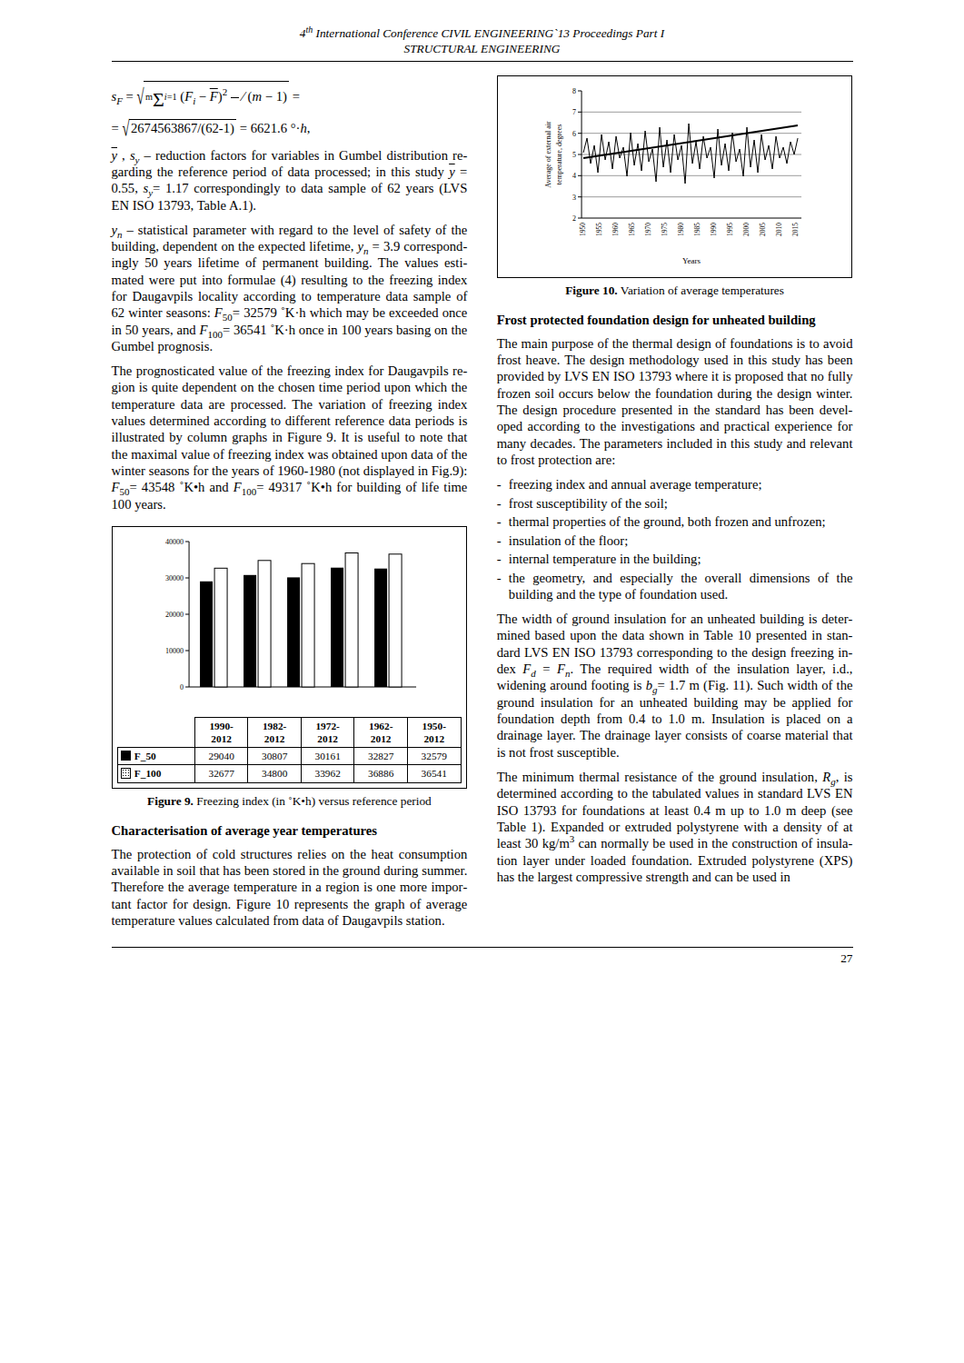4th International Conference CIVIL ENGINEERING`13 Proceedings Part I
STRUCTURAL ENGINEERING
sF = √ mΣi=1 (Fi − F)2 ⁄ (m − 1) = = √2674563867/(62-1) = 6621.6 °·h,
y , sy – reduction factors for variables in Gumbel distribution regarding the reference period of data processed; in this study y = 0.55, sy= 1.17 correspondingly to data sample of 62 years (LVS EN ISO 13793, Table A.1).
yn – statistical parameter with regard to the level of safety of the building, dependent on the expected lifetime, yn = 3.9 correspondingly 50 years lifetime of permanent building. The values estimated were put into formulae (4) resulting to the freezing index for Daugavpils locality according to temperature data sample of 62 winter seasons: F50= 32579 ˚K·h which may be exceeded once in 50 years, and F100= 36541 ˚K·h once in 100 years basing on the Gumbel prognosis.
The prognosticated value of the freezing index for Daugavpils region is quite dependent on the chosen time period upon which the temperature data are processed. The variation of freezing index values determined according to different reference data periods is illustrated by column graphs in Figure 9. It is useful to note that the maximal value of freezing index was obtained upon data of the winter seasons for the years of 1960-1980 (not displayed in Fig.9): F50= 43548 ˚K•h and F100= 49317 ˚K•h for building of life time 100 years.
0 10000 20000 30000 40000
| | 1990- 2012 | 1982- 2012 | 1972- 2012 | 1962- 2012 | 1950- 2012 |
| F_50 | 29040 | 30807 | 30161 | 32827 | 32579 |
| F_100 | 32677 | 34800 | 33962 | 36886 | 36541 |
Figure 9. Freezing index (in ˚K•h) versus reference period
Characterisation of average year temperatures
The protection of cold structures relies on the heat consumption available in soil that has been stored in the ground during summer. Therefore the average temperature in a region is one more important factor for design. Figure 10 represents the graph of average temperature values calculated from data of Daugavpils station.
2 3 4 5 6 7 8 1950 1955 1960 1965 1970 1975 1980 1985 1990 1995 2000 2005 2010 2015 Average of external air temperature, degrees Years
Figure 10. Variation of average temperatures
Frost protected foundation design for unheated building
The main purpose of the thermal design of foundations is to avoid frost heave. The design methodology used in this study has been provided by LVS EN ISO 13793 where it is proposed that no fully frozen soil occurs below the foundation during the design winter. The design procedure presented in the standard has been developed according to the investigations and practical experience for many decades. The parameters included in this study and relevant to frost protection are:
freezing index and annual average temperature;
frost susceptibility of the soil;
thermal properties of the ground, both frozen and unfrozen;
insulation of the floor;
internal temperature in the building;
the geometry, and especially the overall dimensions of the building and the type of foundation used.
The width of ground insulation for an unheated building is determined based upon the data shown in Table 10 presented in standard LVS EN ISO 13793 corresponding to the design freezing index Fd = Fn. The required width of the insulation layer, i.d., widening around footing is bg= 1.7 m (Fig. 11). Such width of the ground insulation for an unheated building may be applied for foundation depth from 0.4 to 1.0 m. Insulation is placed on a drainage layer. The drainage layer consists of coarse material that is not frost susceptible.
The minimum thermal resistance of the ground insulation, Rg, is determined according to the tabulated values in standard LVS EN ISO 13793 for foundations at least 0.4 m up to 1.0 m deep (see Table 1). Expanded or extruded polystyrene with a density of at least 30 kg/m3 can normally be used in the construction of insulation layer under loaded foundation. Extruded polystyrene (XPS) has the largest compressive strength and can be used in
27